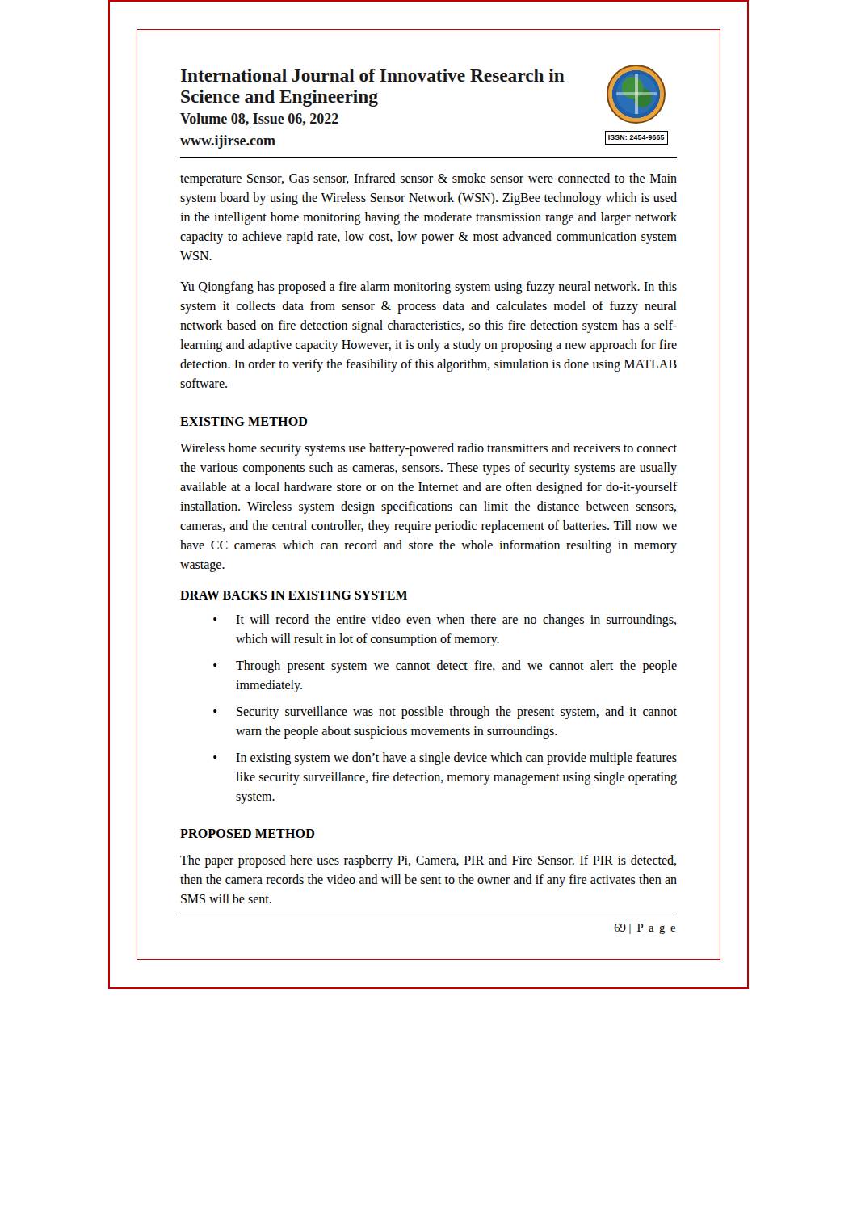International Journal of Innovative Research in Science and Engineering
Volume 08, Issue 06, 2022
www.ijirse.com
ISSN: 2454-9665
temperature Sensor, Gas sensor, Infrared sensor & smoke sensor were connected to the Main system board by using the Wireless Sensor Network (WSN). ZigBee technology which is used in the intelligent home monitoring having the moderate transmission range and larger network capacity to achieve rapid rate, low cost, low power & most advanced communication system WSN.
Yu Qiongfang has proposed a fire alarm monitoring system using fuzzy neural network. In this system it collects data from sensor & process data and calculates model of fuzzy neural network based on fire detection signal characteristics, so this fire detection system has a self-learning and adaptive capacity However, it is only a study on proposing a new approach for fire detection. In order to verify the feasibility of this algorithm, simulation is done using MATLAB software.
EXISTING METHOD
Wireless home security systems use battery-powered radio transmitters and receivers to connect the various components such as cameras, sensors. These types of security systems are usually available at a local hardware store or on the Internet and are often designed for do-it-yourself installation. Wireless system design specifications can limit the distance between sensors, cameras, and the central controller, they require periodic replacement of batteries. Till now we have CC cameras which can record and store the whole information resulting in memory wastage.
DRAW BACKS IN EXISTING SYSTEM
It will record the entire video even when there are no changes in surroundings, which will result in lot of consumption of memory.
Through present system we cannot detect fire, and we cannot alert the people immediately.
Security surveillance was not possible through the present system, and it cannot warn the people about suspicious movements in surroundings.
In existing system we don’t have a single device which can provide multiple features like security surveillance, fire detection, memory management using single operating system.
PROPOSED METHOD
The paper proposed here uses raspberry Pi, Camera, PIR and Fire Sensor. If PIR is detected, then the camera records the video and will be sent to the owner and if any fire activates then an SMS will be sent.
69 | P a g e